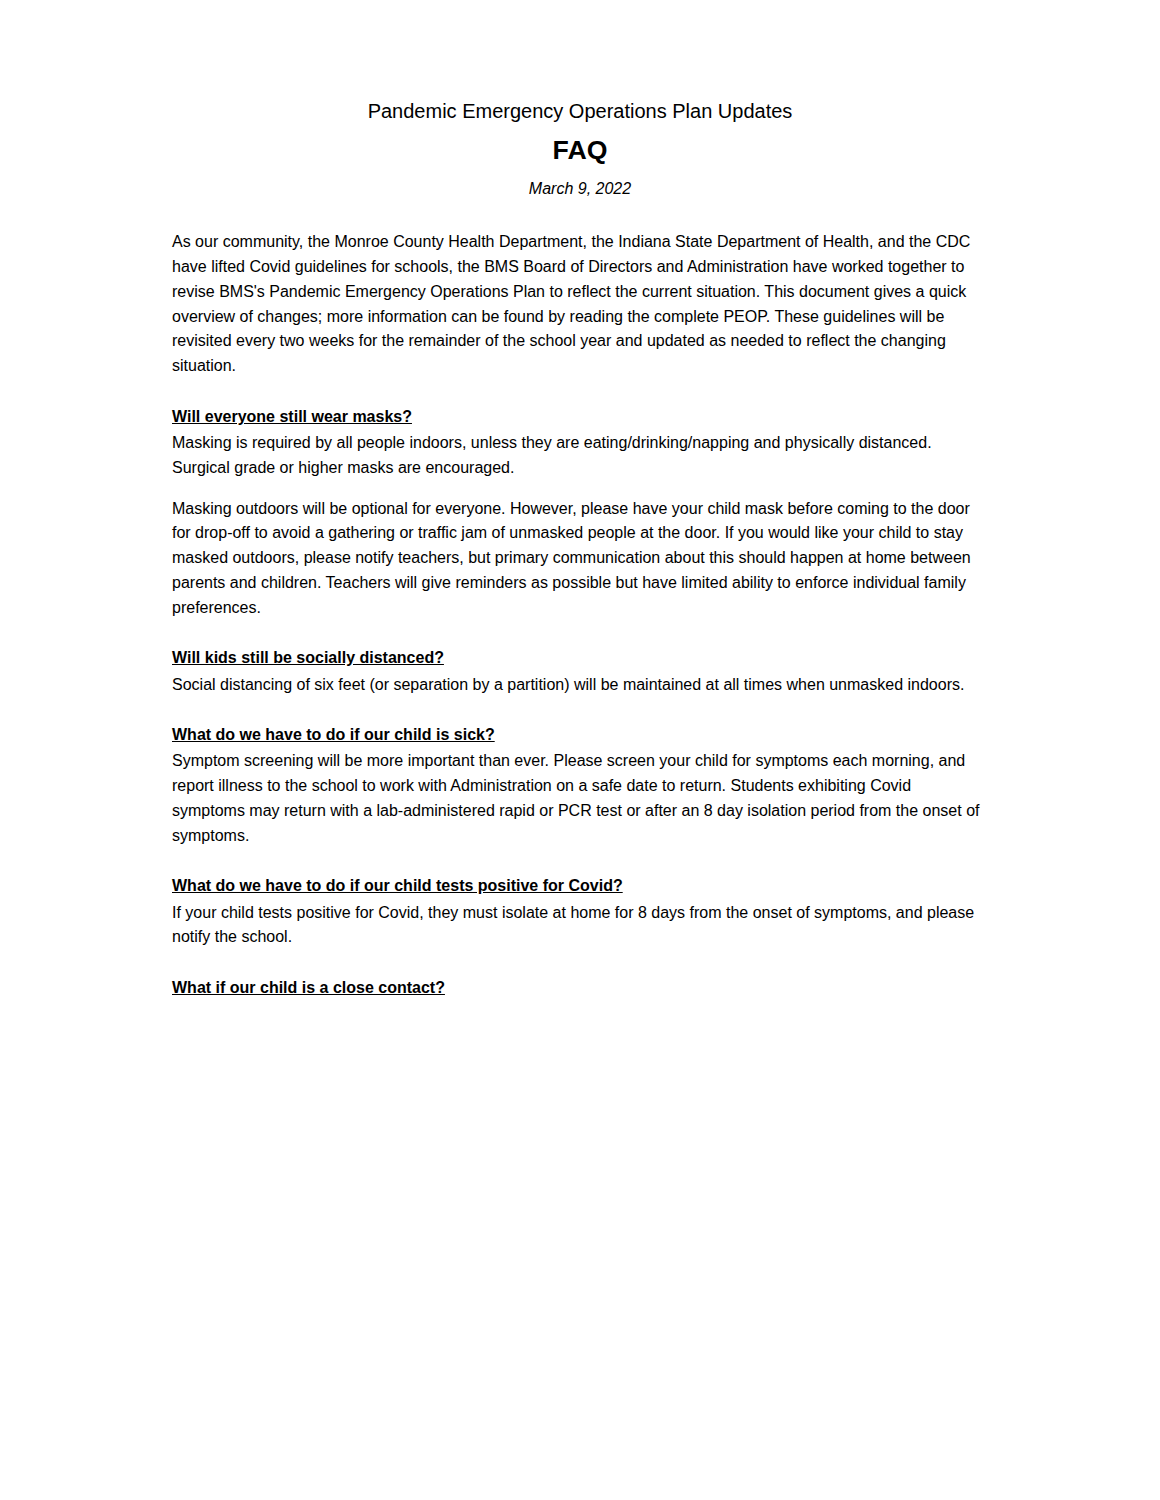Pandemic Emergency Operations Plan Updates
FAQ
March 9, 2022
As our community, the Monroe County Health Department, the Indiana State Department of Health, and the CDC have lifted Covid guidelines for schools, the BMS Board of Directors and Administration have worked together to revise BMS's Pandemic Emergency Operations Plan to reflect the current situation. This document gives a quick overview of changes; more information can be found by reading the complete PEOP. These guidelines will be revisited every two weeks for the remainder of the school year and updated as needed to reflect the changing situation.
Will everyone still wear masks?
Masking is required by all people indoors, unless they are eating/drinking/napping and physically distanced. Surgical grade or higher masks are encouraged.
Masking outdoors will be optional for everyone. However, please have your child mask before coming to the door for drop-off to avoid a gathering or traffic jam of unmasked people at the door. If you would like your child to stay masked outdoors, please notify teachers, but primary communication about this should happen at home between parents and children. Teachers will give reminders as possible but have limited ability to enforce individual family preferences.
Will kids still be socially distanced?
Social distancing of six feet (or separation by a partition) will be maintained at all times when unmasked indoors.
What do we have to do if our child is sick?
Symptom screening will be more important than ever. Please screen your child for symptoms each morning, and report illness to the school to work with Administration on a safe date to return. Students exhibiting Covid symptoms may return with a lab-administered rapid or PCR test or after an 8 day isolation period from the onset of symptoms.
What do we have to do if our child tests positive for Covid?
If your child tests positive for Covid, they must isolate at home for 8 days from the onset of symptoms, and please notify the school.
What if our child is a close contact?